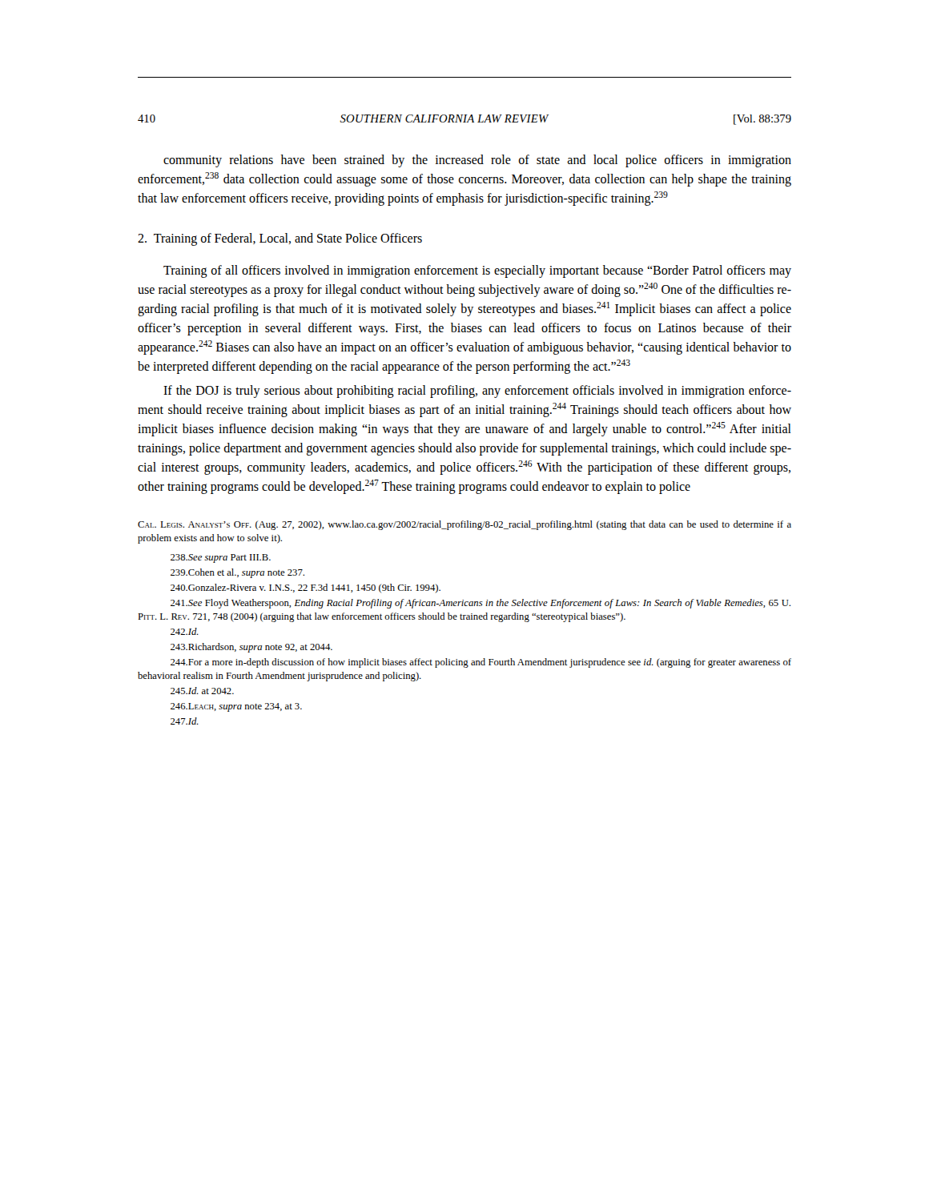410 SOUTHERN CALIFORNIA LAW REVIEW [Vol. 88:379
community relations have been strained by the increased role of state and local police officers in immigration enforcement,238 data collection could assuage some of those concerns. Moreover, data collection can help shape the training that law enforcement officers receive, providing points of emphasis for jurisdiction-specific training.239
2. Training of Federal, Local, and State Police Officers
Training of all officers involved in immigration enforcement is especially important because “Border Patrol officers may use racial stereotypes as a proxy for illegal conduct without being subjectively aware of doing so.”240 One of the difficulties regarding racial profiling is that much of it is motivated solely by stereotypes and biases.241 Implicit biases can affect a police officer’s perception in several different ways. First, the biases can lead officers to focus on Latinos because of their appearance.242 Biases can also have an impact on an officer’s evaluation of ambiguous behavior, “causing identical behavior to be interpreted different depending on the racial appearance of the person performing the act.”243
If the DOJ is truly serious about prohibiting racial profiling, any enforcement officials involved in immigration enforcement should receive training about implicit biases as part of an initial training.244 Trainings should teach officers about how implicit biases influence decision making “in ways that they are unaware of and largely unable to control.”245 After initial trainings, police department and government agencies should also provide for supplemental trainings, which could include special interest groups, community leaders, academics, and police officers.246 With the participation of these different groups, other training programs could be developed.247 These training programs could endeavor to explain to police
Cal. Legis. Analyst’s Off. (Aug. 27, 2002), www.lao.ca.gov/2002/racial_profiling/8-02_racial_profiling.html (stating that data can be used to determine if a problem exists and how to solve it).
238. See supra Part III.B.
239. Cohen et al., supra note 237.
240. Gonzalez-Rivera v. I.N.S., 22 F.3d 1441, 1450 (9th Cir. 1994).
241. See Floyd Weatherspoon, Ending Racial Profiling of African-Americans in the Selective Enforcement of Laws: In Search of Viable Remedies, 65 U. Pitt. L. Rev. 721, 748 (2004) (arguing that law enforcement officers should be trained regarding “stereotypical biases”).
242. Id.
243. Richardson, supra note 92, at 2044.
244. For a more in-depth discussion of how implicit biases affect policing and Fourth Amendment jurisprudence see id. (arguing for greater awareness of behavioral realism in Fourth Amendment jurisprudence and policing).
245. Id. at 2042.
246. Leach, supra note 234, at 3.
247. Id.